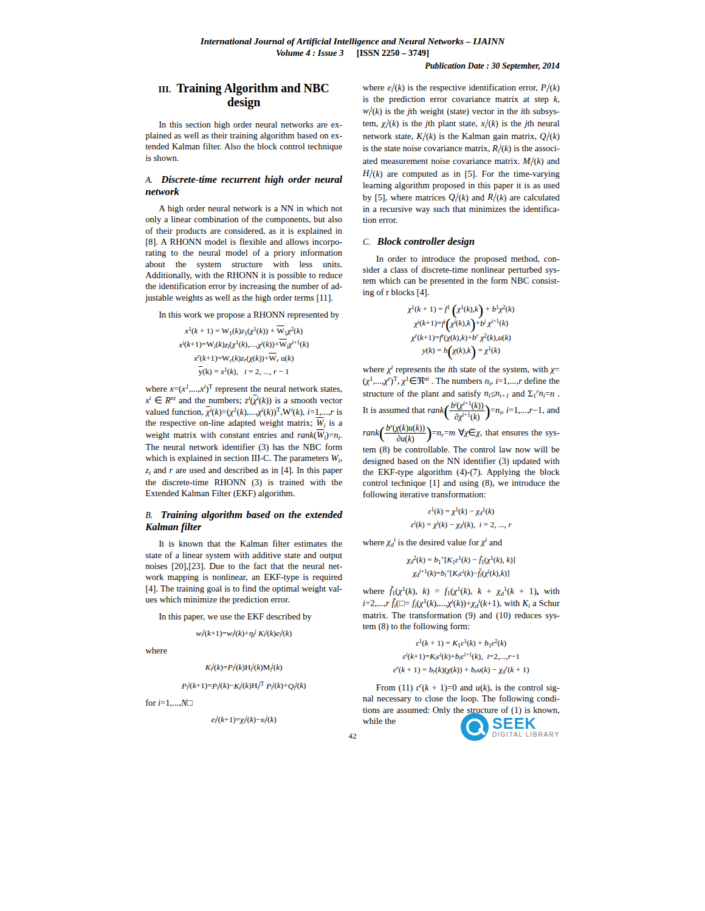International Journal of Artificial Intelligence and Neural Networks – IJAINN
Volume 4 : Issue 3 [ISSN 2250 – 3749]
Publication Date : 30 September, 2014
III. Training Algorithm and NBC design
In this section high order neural networks are explained as well as their training algorithm based on extended Kalman filter. Also the block control technique is shown.
A. Discrete-time recurrent high order neural network
A high order neural network is a NN in which not only a linear combination of the components, but also of their products are considered, as it is explained in [8]. A RHONN model is flexible and allows incorporating to the neural model of a priory information about the system structure with less units. Additionally, with the RHONN it is possible to reduce the identification error by increasing the number of adjustable weights as well as the high order terms [11].
In this work we propose a RHONN represented by
x1(k + 1) = W1(k)z1(χ1(k)) + W1χ2(k)
xi(k+1)=Wi(k)zi(χ1(k),...,χi(k))+Wiχi+1(k)
xr(k+1)=Wr(k)zr(χ(k))+Wr u(k)
y(k) = x1(k), i = 2, ..., r − 1
where x=(x1,...,xi)T represent the neural network states, xi ∈ Rni and the numbers; zi(χi(k)) is a smooth vector valued function, χi(k)=(χ1(k),...,χi(k))T,Wi(k), i=1,...,r is the respective on-line adapted weight matrix; Wi is a weight matrix with constant entries and rank(Wi)=ni. The neural network identifier (3) has the NBC form which is explained in section III-C. The parameters Wi, zi and r are used and described as in [4]. In this paper the discrete-time RHONN (3) is trained with the Extended Kalman Filter (EKF) algorithm.
B. Training algorithm based on the extended Kalman filter
It is known that the Kalman filter estimates the state of a linear system with additive state and output noises [20],[23]. Due to the fact that the neural network mapping is nonlinear, an EKF-type is required [4]. The training goal is to find the optimal weight values which minimize the prediction error.
In this paper, we use the EKF described by
wij(k+1)=wij(k)+ηij Kij(k)eij(k)
where
Kij(k)=Pij(k)Hij(k)Mij(k)
Pij(k+1)=Pij(k)−Kij(k)Hij T Pij(k)+Qij(k)
for i=1,...,N□
eij(k+1)=χij(k)−xij(k)
where eij(k) is the respective identification error, Pij(k) is the prediction error covariance matrix at step k, wij(k) is the jth weight (state) vector in the ith subsystem, χij(k) is the jth plant state, xij(k) is the jth neural network state, Kij(k) is the Kalman gain matrix, Qij(k) is the state noise covariance matrix, Rij(k) is the associated measurement noise covariance matrix. Mij(k) and Hij(k) are computed as in [5]. For the time-varying learning algorithm proposed in this paper it is as used by [5], where matrices Qij(k) and Rij(k) are calculated in a recursive way such that minimizes the identification error.
C. Block controller design
In order to introduce the proposed method, consider a class of discrete-time nonlinear perturbed system which can be presented in the form NBC consisting of r blocks [4].
χ1(k + 1) = f1 (χ1(k),k) + b1χ2(k)
χi(k+1)=fi(χi(k),k)+bi χi+1(k)
χr(k+1)=fr(χ(k),k)+br χ2(k),u(k)
y(k) = h(χ(k),k) = χ1(k)
where χi represents the ith state of the system, with χ=(χ1,...,χr)T, χ1∈ℜni . The numbers ni, i=1,...,r define the structure of the plant and satisfy ni≤ni+1 and Σ1rni=n . It is assumed that rank(bi(χi+1(k))∂χi+1(k))=ni, i=1,...,r−1, and rank(br(χ(k)u(k))∂u(k))=nr=m ∀χ∈χ, that ensures the system (8) be controllable. The control law now will be designed based on the NN identifier (3) updated with the EKF-type algorithm (4)-(7). Applying the block control technique [1] and using (8), we introduce the following iterative transformation:
ε1(k) = χ1(k) − χd1(k)
εi(k) = χi(k) − χdi(k), i = 2, ..., r
where χdi is the desired value for χi and
χd2(k) = b1+[K1ε1(k) − f̃1(χ1(k), k)]
χdi+1(k)=bi+[Ki εi(k)−f̃i(χi(k),k)]
where f̃1(χ1(k), k) = f1(χ1(k), k + χd1(k + 1), with i=2,...,r f̃i(□= fi(χ1(k),...,χi(k))+χdi(k+1), with Ki a Schur matrix. The transformation (9) and (10) reduces system (8) to the following form:
ε1(k + 1) = K1ε1(k) + b1ε2(k)
εi(k+1)=Ki εi(k)+bi εi+1(k), i=2,...,r−1
εr(k + 1) = br(k)(χ(k)) + br u(k) − χdr(k + 1)
From (11) εr(k + 1)=0 and u(k), is the control signal necessary to close the loop. The following conditions are assumed: Only the structure of (1) is known, while the
42
SEEK
DIGITAL LIBRARY